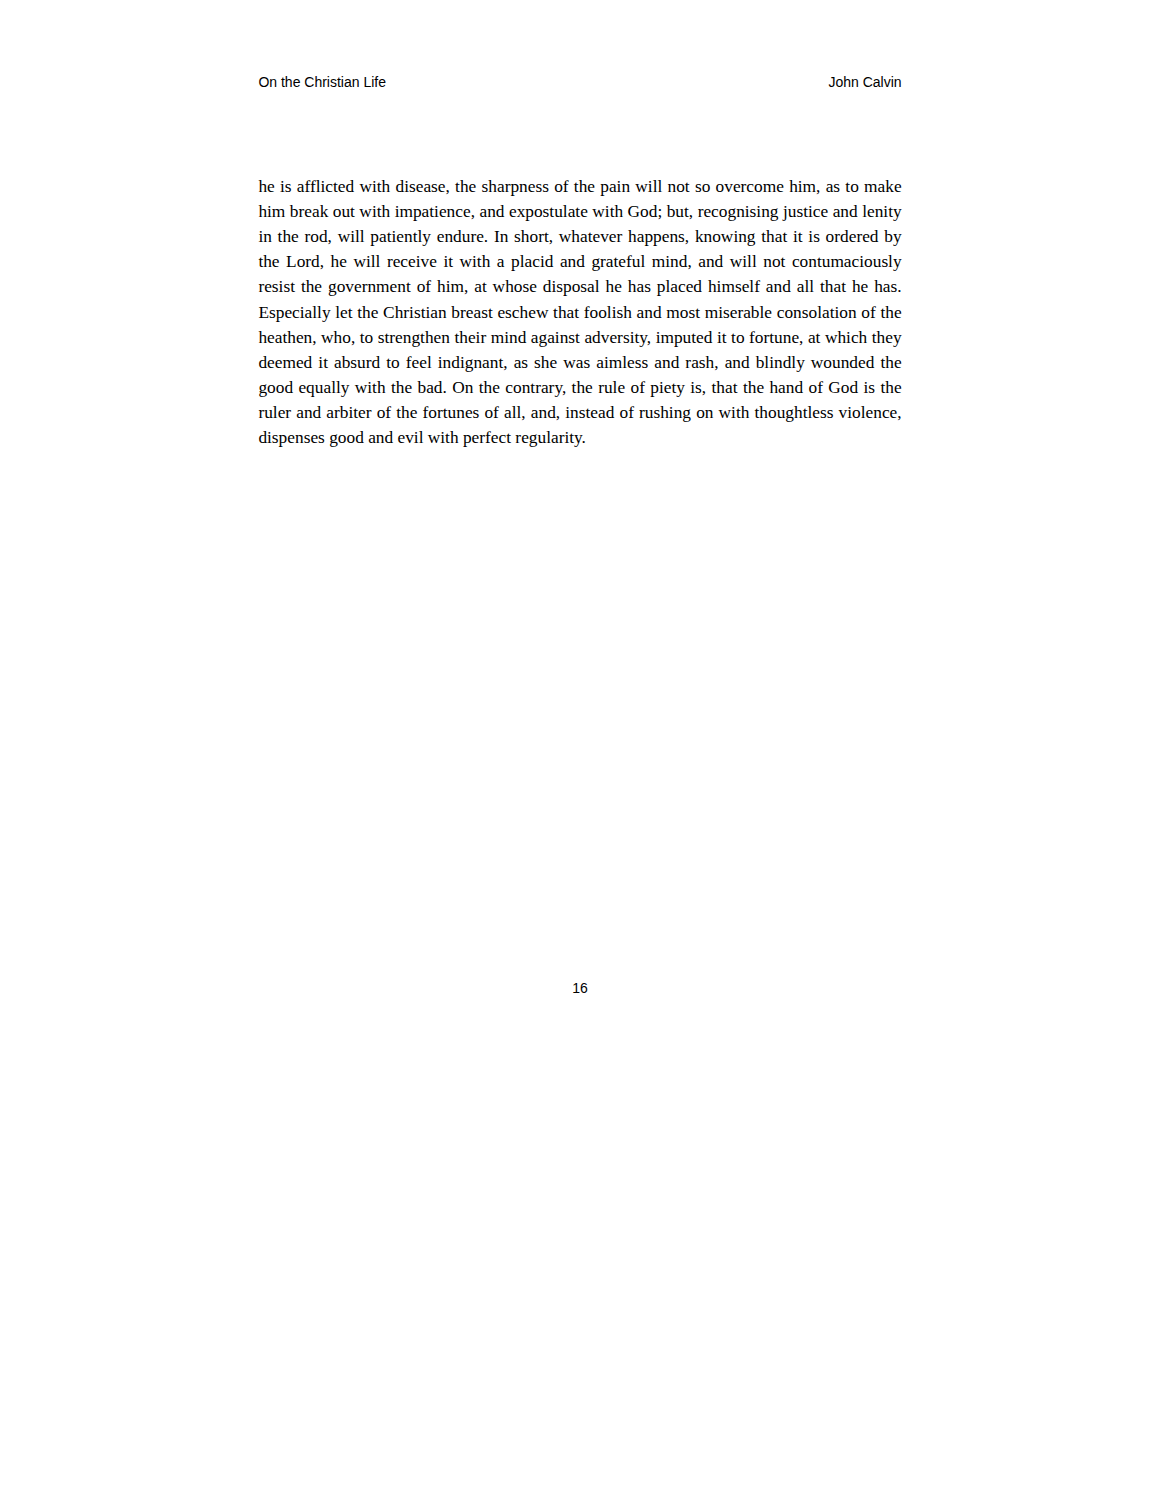On the Christian Life John Calvin
he is afflicted with disease, the sharpness of the pain will not so overcome him, as to make him break out with impatience, and expostulate with God; but, recognising justice and lenity in the rod, will patiently endure. In short, whatever happens, knowing that it is ordered by the Lord, he will receive it with a placid and grateful mind, and will not contumaciously resist the government of him, at whose disposal he has placed himself and all that he has. Especially let the Christian breast eschew that foolish and most miserable consolation of the heathen, who, to strengthen their mind against adversity, imputed it to fortune, at which they deemed it absurd to feel indignant, as she was aimless and rash, and blindly wounded the good equally with the bad. On the contrary, the rule of piety is, that the hand of God is the ruler and arbiter of the fortunes of all, and, instead of rushing on with thoughtless violence, dispenses good and evil with perfect regularity.
16